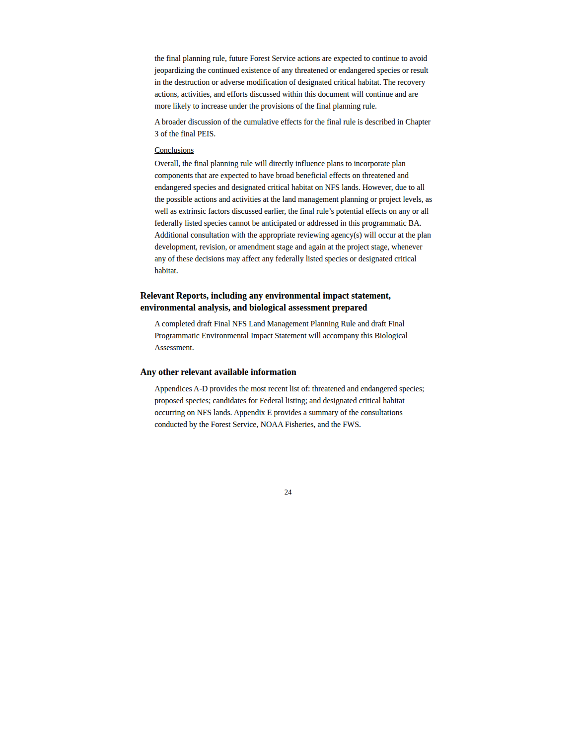the final planning rule, future Forest Service actions are expected to continue to avoid jeopardizing the continued existence of any threatened or endangered species or result in the destruction or adverse modification of designated critical habitat. The recovery actions, activities, and efforts discussed within this document will continue and are more likely to increase under the provisions of the final planning rule.
A broader discussion of the cumulative effects for the final rule is described in Chapter 3 of the final PEIS.
Conclusions
Overall, the final planning rule will directly influence plans to incorporate plan components that are expected to have broad beneficial effects on threatened and endangered species and designated critical habitat on NFS lands. However, due to all the possible actions and activities at the land management planning or project levels, as well as extrinsic factors discussed earlier, the final rule’s potential effects on any or all federally listed species cannot be anticipated or addressed in this programmatic BA. Additional consultation with the appropriate reviewing agency(s) will occur at the plan development, revision, or amendment stage and again at the project stage, whenever any of these decisions may affect any federally listed species or designated critical habitat.
Relevant Reports, including any environmental impact statement, environmental analysis, and biological assessment prepared
A completed draft Final NFS Land Management Planning Rule and draft Final Programmatic Environmental Impact Statement will accompany this Biological Assessment.
Any other relevant available information
Appendices A-D provides the most recent list of: threatened and endangered species; proposed species; candidates for Federal listing; and designated critical habitat occurring on NFS lands. Appendix E provides a summary of the consultations conducted by the Forest Service, NOAA Fisheries, and the FWS.
24